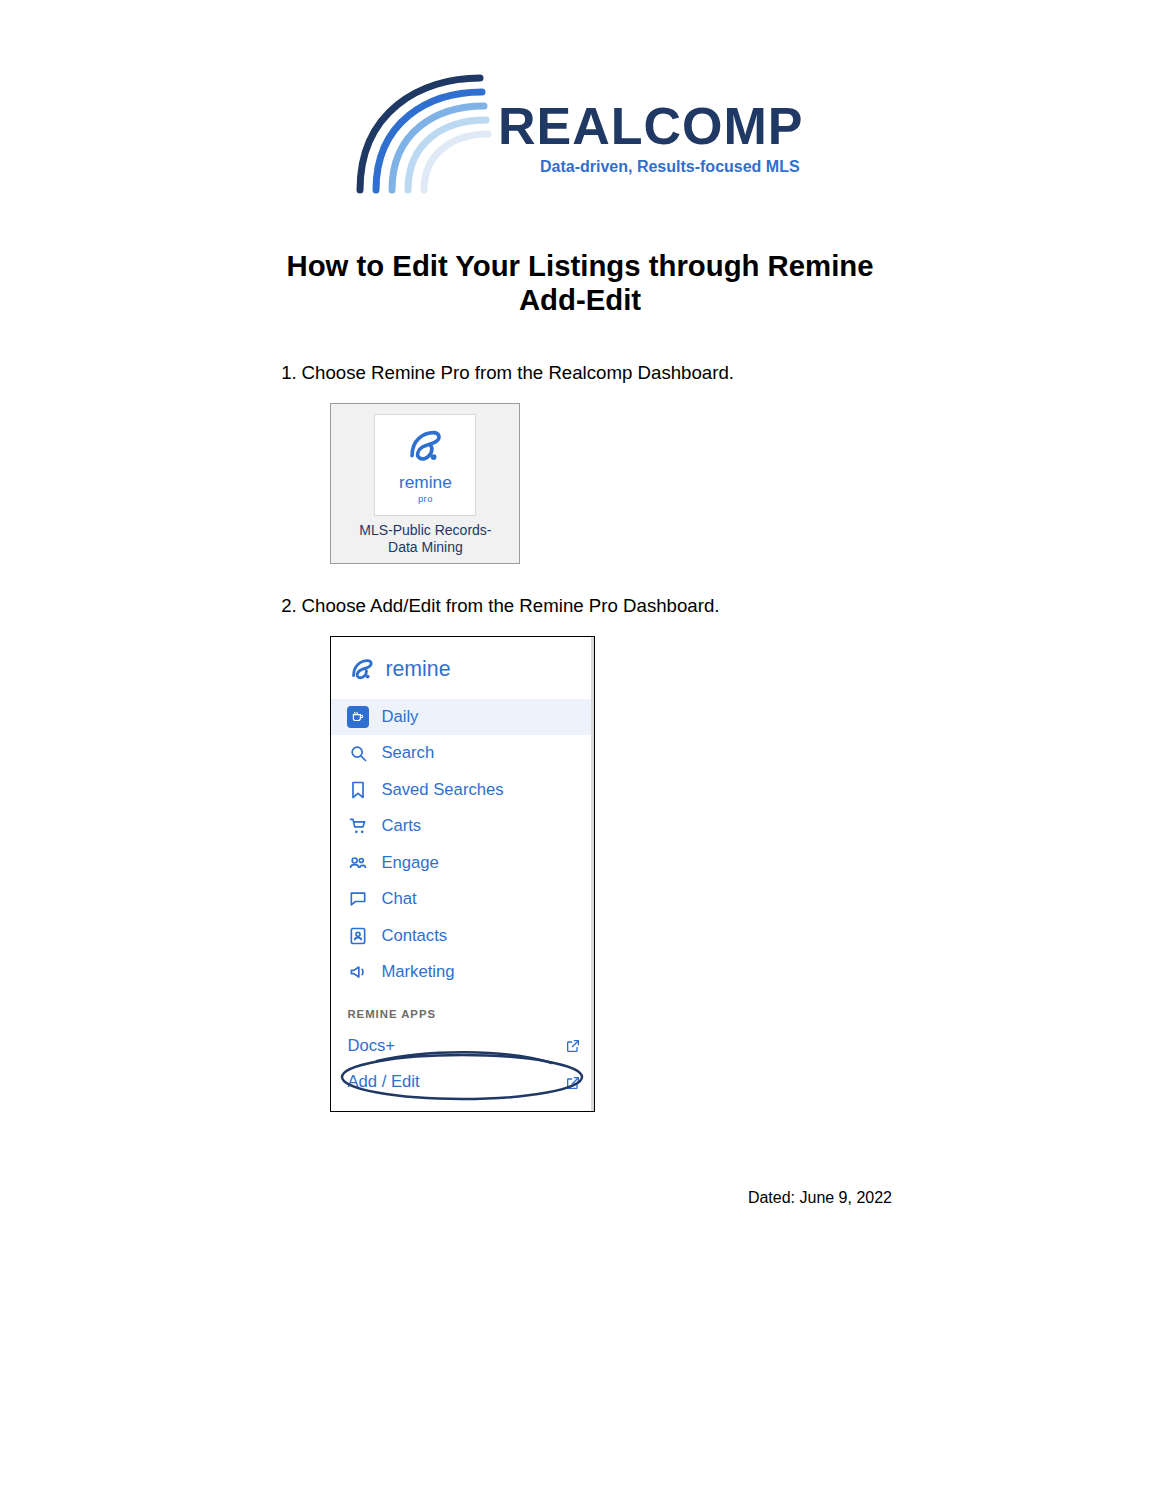REALCOMP Data-driven, Results-focused MLS
How to Edit Your Listings through Remine Add-Edit
Choose Remine Pro from the Realcomp Dashboard.
remine
pro
MLS-Public Records-
Data Mining
Choose Add/Edit from the Remine Pro Dashboard.
remine
Daily
Search
Saved Searches
Carts
Engage
Chat
Contacts
Marketing
REMINE APPS
Docs+
Add / Edit
Dated: June 9, 2022